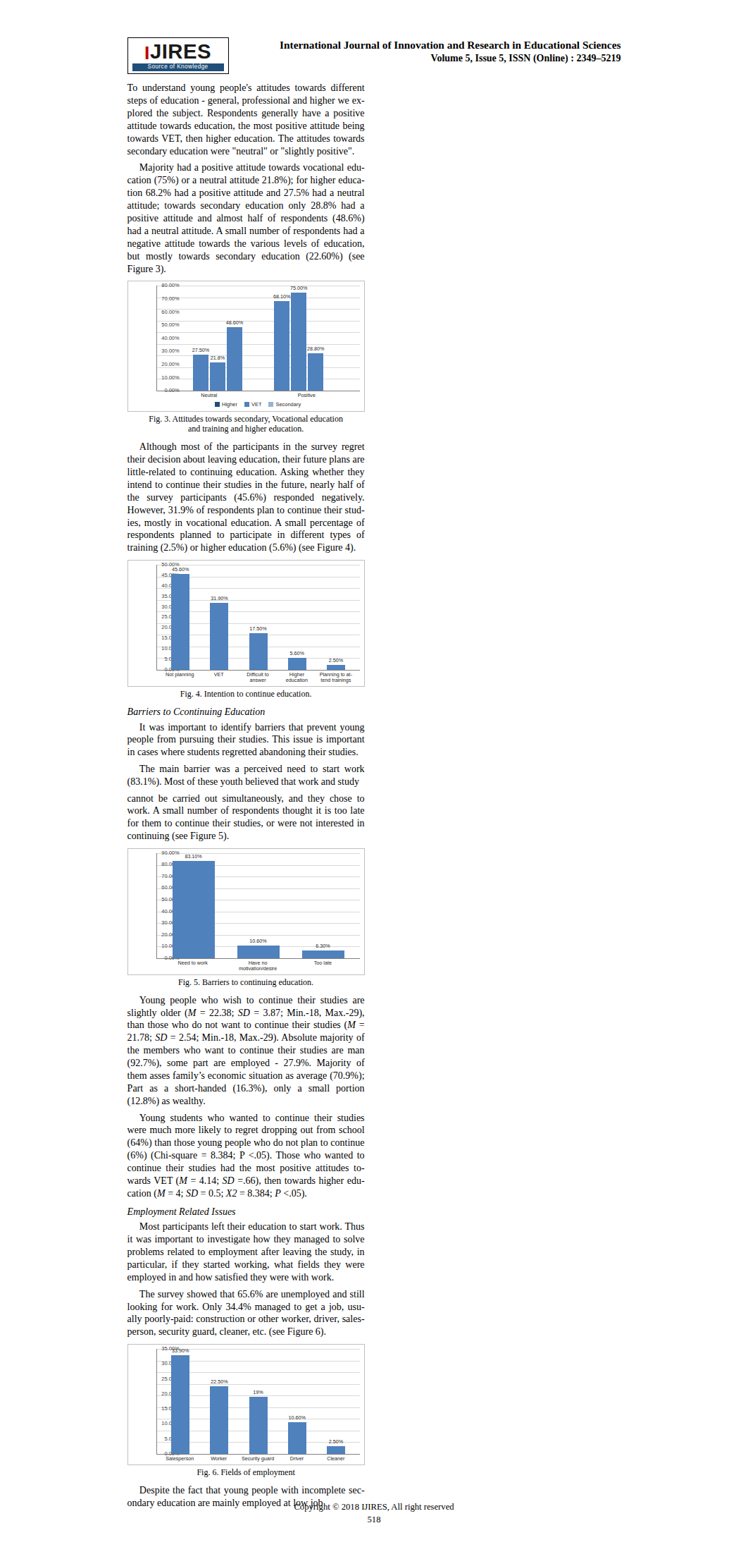IJIRES Source of Knowledge
International Journal of Innovation and Research in Educational Sciences
Volume 5, Issue 5, ISSN (Online) : 2349–5219
To understand young people's attitudes towards different steps of education - general, professional and higher we explored the subject. Respondents generally have a positive attitude towards education, the most positive attitude being towards VET, then higher education. The attitudes towards secondary education were "neutral" or "slightly positive".
Majority had a positive attitude towards vocational education (75%) or a neutral attitude 21.8%); for higher education 68.2% had a positive attitude and 27.5% had a neutral attitude; towards secondary education only 28.8% had a positive attitude and almost half of respondents (48.6%) had a neutral attitude. A small number of respondents had a negative attitude towards the various levels of education, but mostly towards secondary education (22.60%) (see Figure 3).
80.00%
70.00%
60.00%
50.00%
40.00%
30.00%
20.00%
10.00%
0.00%
27.50%
21.8%
48.60%
68.10%
75.00%
28.80%
Neutral Positive
Higher VET Secondary
Fig. 3. Attitudes towards secondary, Vocational education
and training and higher education.
Although most of the participants in the survey regret their decision about leaving education, their future plans are little-related to continuing education. Asking whether they intend to continue their studies in the future, nearly half of the survey participants (45.6%) responded negatively. However, 31.9% of respondents plan to continue their studies, mostly in vocational education. A small percentage of respondents planned to participate in different types of training (2.5%) or higher education (5.6%) (see Figure 4).
50.00%
45.00%
40.00%
35.00%
30.00%
25.00%
20.00%
15.00%
10.00%
5.00%
0.00%
45.60%
31.90%
17.50%
5.60%
2.50%
Not planning VET Difficult to answer Higher education Planning to attend trainings
Fig. 4. Intention to continue education.
Barriers to Ccontinuing Education
It was important to identify barriers that prevent young people from pursuing their studies. This issue is important in cases where students regretted abandoning their studies.
The main barrier was a perceived need to start work (83.1%). Most of these youth believed that work and study
cannot be carried out simultaneously, and they chose to work. A small number of respondents thought it is too late for them to continue their studies, or were not interested in continuing (see Figure 5).
90.00%
80.00%
70.00%
60.00%
50.00%
40.00%
30.00%
20.00%
10.00%
0.00%
83.10%
10.60%
6.30%
Need to work Have no motivation/desire Too late
Fig. 5. Barriers to continuing education.
Young people who wish to continue their studies are slightly older (M = 22.38; SD = 3.87; Min.-18, Max.-29), than those who do not want to continue their studies (M = 21.78; SD = 2.54; Min.-18, Max.-29). Absolute majority of the members who want to continue their studies are man (92.7%), some part are employed - 27.9%. Majority of them asses family’s economic situation as average (70.9%); Part as a short-handed (16.3%), only a small portion (12.8%) as wealthy.
Young students who wanted to continue their studies were much more likely to regret dropping out from school (64%) than those young people who do not plan to continue (6%) (Chi-square = 8.384; P <.05). Those who wanted to continue their studies had the most positive attitudes towards VET (M = 4.14; SD =.66), then towards higher education (M = 4; SD = 0.5; X2 = 8.384; P <.05).
Employment Related Issues
Most participants left their education to start work. Thus it was important to investigate how they managed to solve problems related to employment after leaving the study, in particular, if they started working, what fields they were employed in and how satisfied they were with work.
The survey showed that 65.6% are unemployed and still looking for work. Only 34.4% managed to get a job, usually poorly-paid: construction or other worker, driver, salesperson, security guard, cleaner, etc. (see Figure 6).
35.00%
30.00%
25.00%
20.00%
15.00%
10.00%
5.00%
0.00%
33.90%
22.50%
19%
10.60%
2.50%
Salesperson Worker Security guard Driver Cleaner
Fig. 6. Fields of employment
Despite the fact that young people with incomplete secondary education are mainly employed at low job
Copyright © 2018 IJIRES, All right reserved
518